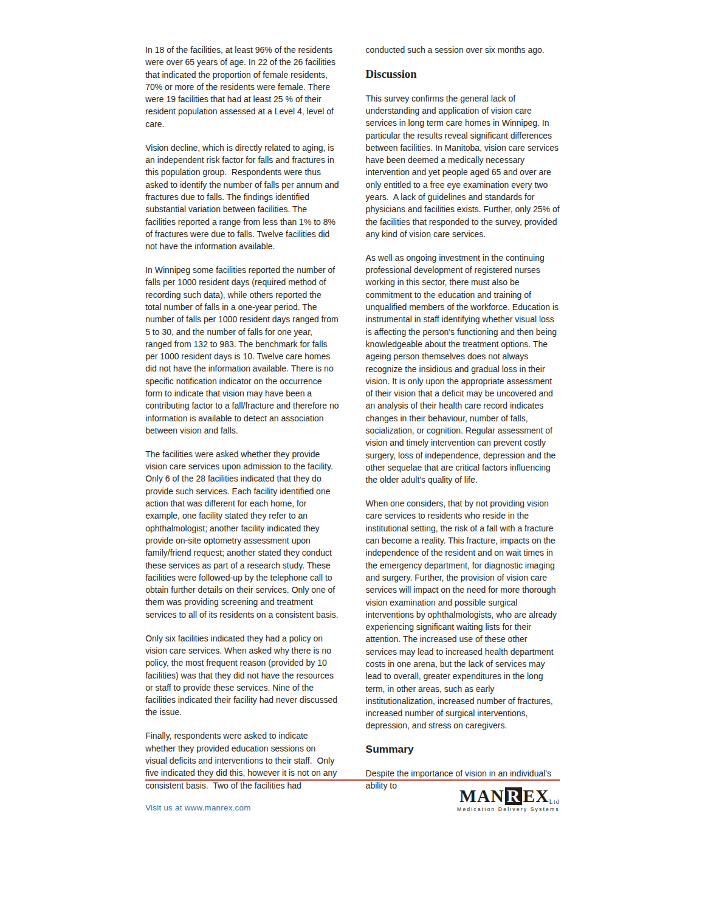In 18 of the facilities, at least 96% of the residents were over 65 years of age. In 22 of the 26 facilities that indicated the proportion of female residents, 70% or more of the residents were female. There were 19 facilities that had at least 25 % of their resident population assessed at a Level 4, level of care.
Vision decline, which is directly related to aging, is an independent risk factor for falls and fractures in this population group. Respondents were thus asked to identify the number of falls per annum and fractures due to falls. The findings identified substantial variation between facilities. The facilities reported a range from less than 1% to 8% of fractures were due to falls. Twelve facilities did not have the information available.
In Winnipeg some facilities reported the number of falls per 1000 resident days (required method of recording such data), while others reported the total number of falls in a one-year period. The number of falls per 1000 resident days ranged from 5 to 30, and the number of falls for one year, ranged from 132 to 983. The benchmark for falls per 1000 resident days is 10. Twelve care homes did not have the information available. There is no specific notification indicator on the occurrence form to indicate that vision may have been a contributing factor to a fall/fracture and therefore no information is available to detect an association between vision and falls.
The facilities were asked whether they provide vision care services upon admission to the facility. Only 6 of the 28 facilities indicated that they do provide such services. Each facility identified one action that was different for each home, for example, one facility stated they refer to an ophthalmologist; another facility indicated they provide on-site optometry assessment upon family/friend request; another stated they conduct these services as part of a research study. These facilities were followed-up by the telephone call to obtain further details on their services. Only one of them was providing screening and treatment services to all of its residents on a consistent basis.
Only six facilities indicated they had a policy on vision care services. When asked why there is no policy, the most frequent reason (provided by 10 facilities) was that they did not have the resources or staff to provide these services. Nine of the facilities indicated their facility had never discussed the issue.
Finally, respondents were asked to indicate whether they provided education sessions on visual deficits and interventions to their staff. Only five indicated they did this, however it is not on any consistent basis. Two of the facilities had
conducted such a session over six months ago.
Discussion
This survey confirms the general lack of understanding and application of vision care services in long term care homes in Winnipeg. In particular the results reveal significant differences between facilities. In Manitoba, vision care services have been deemed a medically necessary intervention and yet people aged 65 and over are only entitled to a free eye examination every two years. A lack of guidelines and standards for physicians and facilities exists. Further, only 25% of the facilities that responded to the survey, provided any kind of vision care services.
As well as ongoing investment in the continuing professional development of registered nurses working in this sector, there must also be commitment to the education and training of unqualified members of the workforce. Education is instrumental in staff identifying whether visual loss is affecting the person's functioning and then being knowledgeable about the treatment options. The ageing person themselves does not always recognize the insidious and gradual loss in their vision. It is only upon the appropriate assessment of their vision that a deficit may be uncovered and an analysis of their health care record indicates changes in their behaviour, number of falls, socialization, or cognition. Regular assessment of vision and timely intervention can prevent costly surgery, loss of independence, depression and the other sequelae that are critical factors influencing the older adult's quality of life.
When one considers, that by not providing vision care services to residents who reside in the institutional setting, the risk of a fall with a fracture can become a reality. This fracture, impacts on the independence of the resident and on wait times in the emergency department, for diagnostic imaging and surgery. Further, the provision of vision care services will impact on the need for more thorough vision examination and possible surgical interventions by ophthalmologists, who are already experiencing significant waiting lists for their attention. The increased use of these other services may lead to increased health department costs in one arena, but the lack of services may lead to overall, greater expenditures in the long term, in other areas, such as early institutionalization, increased number of fractures, increased number of surgical interventions, depression, and stress on caregivers.
Summary
Despite the importance of vision in an individual's ability to
Visit us at www.manrex.com
MANREXLtd
Medication Delivery Systems